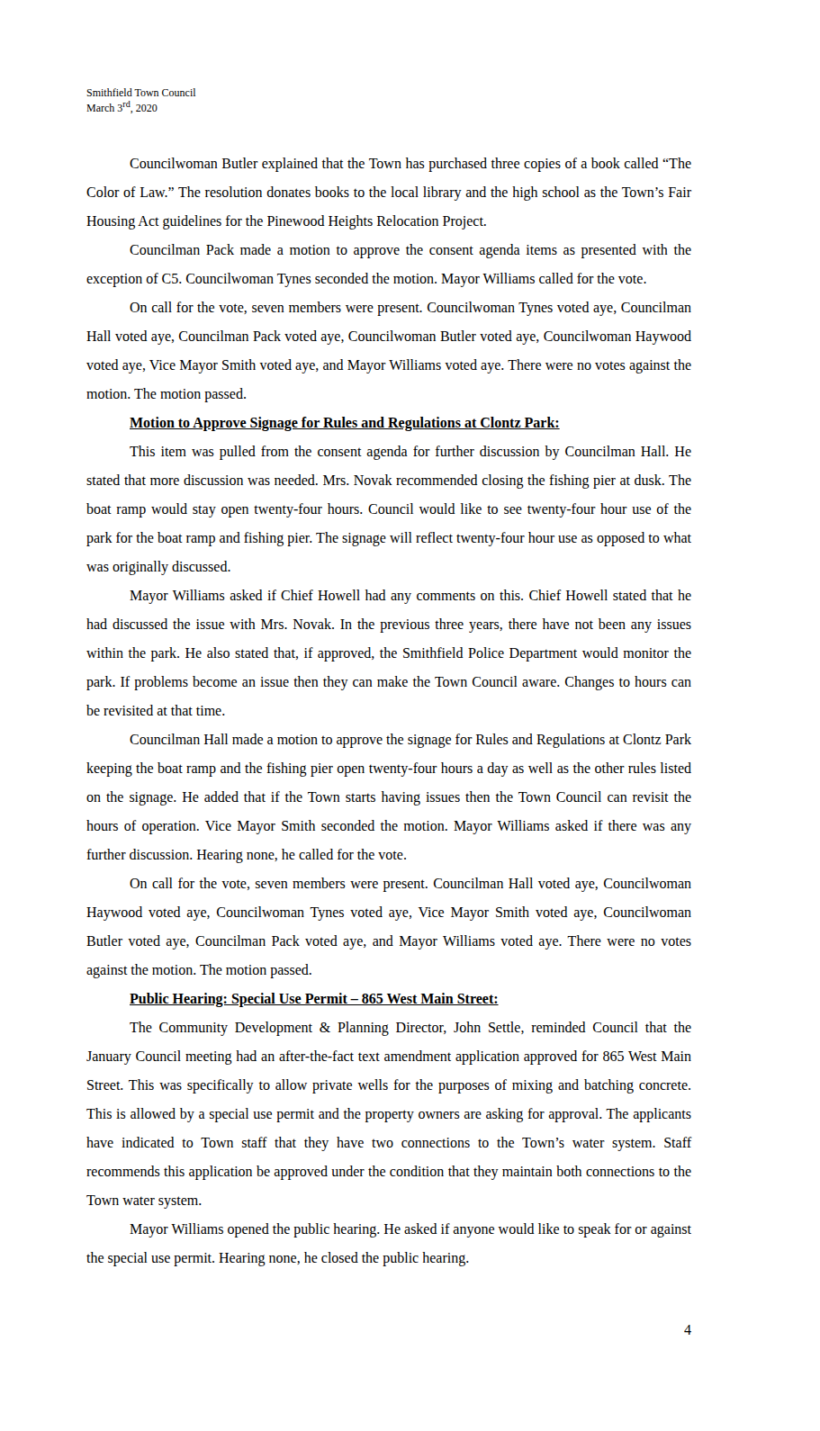Smithfield Town Council
March 3rd, 2020
Councilwoman Butler explained that the Town has purchased three copies of a book called “The Color of Law.” The resolution donates books to the local library and the high school as the Town’s Fair Housing Act guidelines for the Pinewood Heights Relocation Project.
Councilman Pack made a motion to approve the consent agenda items as presented with the exception of C5. Councilwoman Tynes seconded the motion. Mayor Williams called for the vote.
On call for the vote, seven members were present. Councilwoman Tynes voted aye, Councilman Hall voted aye, Councilman Pack voted aye, Councilwoman Butler voted aye, Councilwoman Haywood voted aye, Vice Mayor Smith voted aye, and Mayor Williams voted aye. There were no votes against the motion. The motion passed.
Motion to Approve Signage for Rules and Regulations at Clontz Park:
This item was pulled from the consent agenda for further discussion by Councilman Hall. He stated that more discussion was needed. Mrs. Novak recommended closing the fishing pier at dusk. The boat ramp would stay open twenty-four hours. Council would like to see twenty-four hour use of the park for the boat ramp and fishing pier. The signage will reflect twenty-four hour use as opposed to what was originally discussed.
Mayor Williams asked if Chief Howell had any comments on this. Chief Howell stated that he had discussed the issue with Mrs. Novak. In the previous three years, there have not been any issues within the park. He also stated that, if approved, the Smithfield Police Department would monitor the park. If problems become an issue then they can make the Town Council aware. Changes to hours can be revisited at that time.
Councilman Hall made a motion to approve the signage for Rules and Regulations at Clontz Park keeping the boat ramp and the fishing pier open twenty-four hours a day as well as the other rules listed on the signage. He added that if the Town starts having issues then the Town Council can revisit the hours of operation. Vice Mayor Smith seconded the motion. Mayor Williams asked if there was any further discussion. Hearing none, he called for the vote.
On call for the vote, seven members were present. Councilman Hall voted aye, Councilwoman Haywood voted aye, Councilwoman Tynes voted aye, Vice Mayor Smith voted aye, Councilwoman Butler voted aye, Councilman Pack voted aye, and Mayor Williams voted aye. There were no votes against the motion. The motion passed.
Public Hearing: Special Use Permit – 865 West Main Street:
The Community Development & Planning Director, John Settle, reminded Council that the January Council meeting had an after-the-fact text amendment application approved for 865 West Main Street. This was specifically to allow private wells for the purposes of mixing and batching concrete. This is allowed by a special use permit and the property owners are asking for approval. The applicants have indicated to Town staff that they have two connections to the Town’s water system. Staff recommends this application be approved under the condition that they maintain both connections to the Town water system.
Mayor Williams opened the public hearing. He asked if anyone would like to speak for or against the special use permit. Hearing none, he closed the public hearing.
4